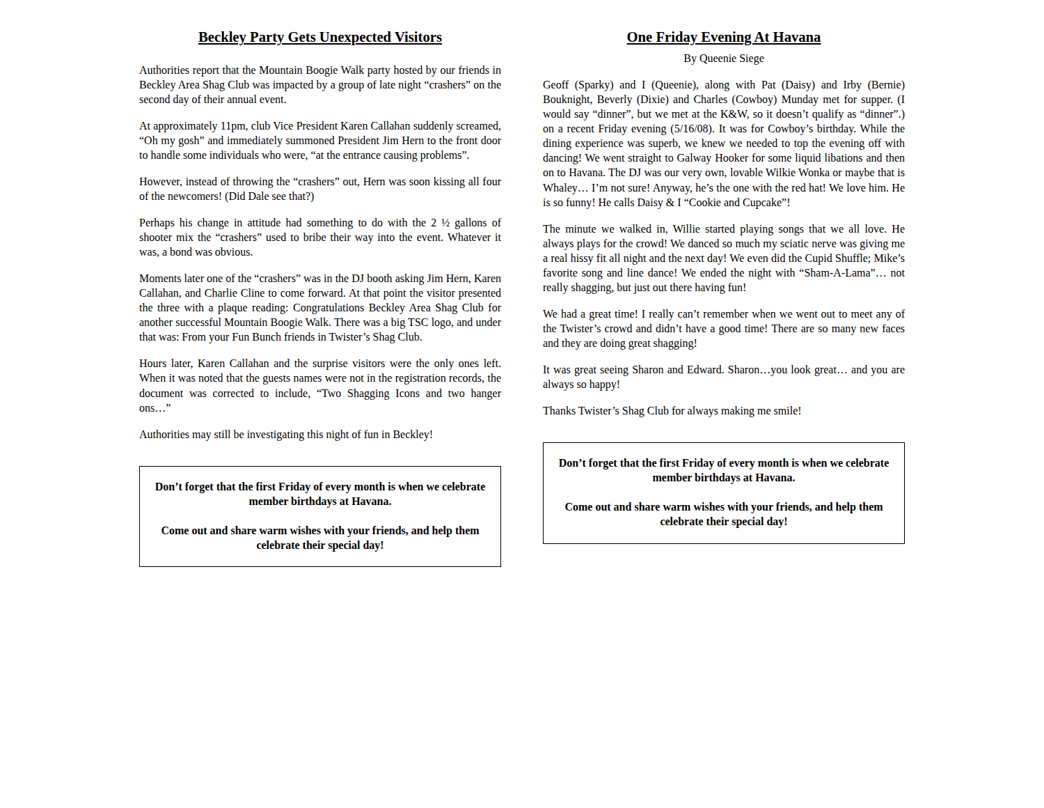Beckley Party Gets Unexpected Visitors
Authorities report that the Mountain Boogie Walk party hosted by our friends in Beckley Area Shag Club was impacted by a group of late night “crashers” on the second day of their annual event.
At approximately 11pm, club Vice President Karen Callahan suddenly screamed, “Oh my gosh” and immediately summoned President Jim Hern to the front door to handle some individuals who were, “at the entrance causing problems”.
However, instead of throwing the “crashers” out, Hern was soon kissing all four of the newcomers! (Did Dale see that?)
Perhaps his change in attitude had something to do with the 2 ½ gallons of shooter mix the “crashers” used to bribe their way into the event. Whatever it was, a bond was obvious.
Moments later one of the “crashers” was in the DJ booth asking Jim Hern, Karen Callahan, and Charlie Cline to come forward. At that point the visitor presented the three with a plaque reading: Congratulations Beckley Area Shag Club for another successful Mountain Boogie Walk. There was a big TSC logo, and under that was: From your Fun Bunch friends in Twister’s Shag Club.
Hours later, Karen Callahan and the surprise visitors were the only ones left. When it was noted that the guests names were not in the registration records, the document was corrected to include, “Two Shagging Icons and two hanger ons…”
Authorities may still be investigating this night of fun in Beckley!
Don’t forget that the first Friday of every month is when we celebrate member birthdays at Havana.
Come out and share warm wishes with your friends, and help them celebrate their special day!
One Friday Evening At Havana
By Queenie Siege
Geoff (Sparky) and I (Queenie), along with Pat (Daisy) and Irby (Bernie) Bouknight, Beverly (Dixie) and Charles (Cowboy) Munday met for supper. (I would say “dinner”, but we met at the K&W, so it doesn’t qualify as “dinner”.) on a recent Friday evening (5/16/08). It was for Cowboy’s birthday. While the dining experience was superb, we knew we needed to top the evening off with dancing! We went straight to Galway Hooker for some liquid libations and then on to Havana. The DJ was our very own, lovable Wilkie Wonka or maybe that is Whaley… I’m not sure! Anyway, he’s the one with the red hat! We love him. He is so funny! He calls Daisy & I “Cookie and Cupcake”!
The minute we walked in, Willie started playing songs that we all love. He always plays for the crowd! We danced so much my sciatic nerve was giving me a real hissy fit all night and the next day! We even did the Cupid Shuffle; Mike’s favorite song and line dance! We ended the night with “Sham-A-Lama”… not really shagging, but just out there having fun!
We had a great time! I really can’t remember when we went out to meet any of the Twister’s crowd and didn’t have a good time! There are so many new faces and they are doing great shagging!
It was great seeing Sharon and Edward. Sharon…you look great… and you are always so happy!
Thanks Twister’s Shag Club for always making me smile!
Don’t forget that the first Friday of every month is when we celebrate member birthdays at Havana.
Come out and share warm wishes with your friends, and help them celebrate their special day!